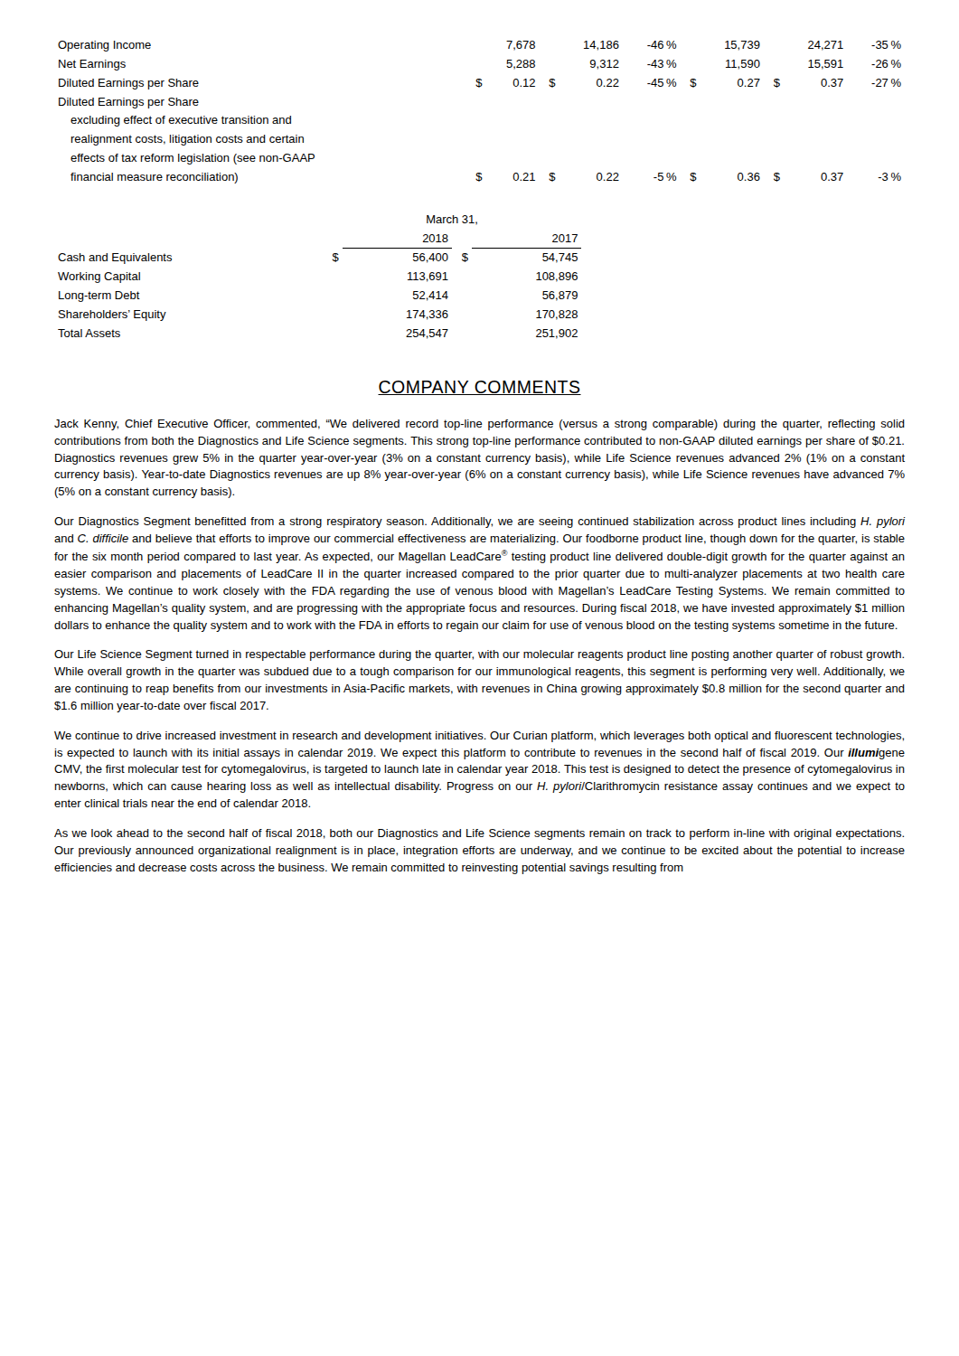| Operating Income | | 7,678 | | 14,186 | -46 % | | 15,739 | | 24,271 | -35 % |
| Net Earnings | | 5,288 | | 9,312 | -43 % | | 11,590 | | 15,591 | -26 % |
| Diluted Earnings per Share | $ | 0.12 | $ | 0.22 | -45 % | $ | 0.27 | $ | 0.37 | -27 % |
| Diluted Earnings per Share | |
| excluding effect of executive transition and | |
| realignment costs, litigation costs and certain | |
| effects of tax reform legislation (see non-GAAP | |
| financial measure reconciliation) | $ | 0.21 | $ | 0.22 | -5 % | $ | 0.36 | $ | 0.37 | -3 % |
| | March 31, |
| | | 2018 | | 2017 |
| Cash and Equivalents | $ | 56,400 | $ | 54,745 |
| Working Capital | | 113,691 | | 108,896 |
| Long-term Debt | | 52,414 | | 56,879 |
| Shareholders’ Equity | | 174,336 | | 170,828 |
| Total Assets | | 254,547 | | 251,902 |
COMPANY COMMENTS
Jack Kenny, Chief Executive Officer, commented, “We delivered record top-line performance (versus a strong comparable) during the quarter, reflecting solid contributions from both the Diagnostics and Life Science segments. This strong top-line performance contributed to non-GAAP diluted earnings per share of $0.21. Diagnostics revenues grew 5% in the quarter year-over-year (3% on a constant currency basis), while Life Science revenues advanced 2% (1% on a constant currency basis). Year-to-date Diagnostics revenues are up 8% year-over-year (6% on a constant currency basis), while Life Science revenues have advanced 7% (5% on a constant currency basis).
Our Diagnostics Segment benefitted from a strong respiratory season. Additionally, we are seeing continued stabilization across product lines including H. pylori and C. difficile and believe that efforts to improve our commercial effectiveness are materializing. Our foodborne product line, though down for the quarter, is stable for the six month period compared to last year. As expected, our Magellan LeadCare® testing product line delivered double-digit growth for the quarter against an easier comparison and placements of LeadCare II in the quarter increased compared to the prior quarter due to multi-analyzer placements at two health care systems. We continue to work closely with the FDA regarding the use of venous blood with Magellan’s LeadCare Testing Systems. We remain committed to enhancing Magellan’s quality system, and are progressing with the appropriate focus and resources. During fiscal 2018, we have invested approximately $1 million dollars to enhance the quality system and to work with the FDA in efforts to regain our claim for use of venous blood on the testing systems sometime in the future.
Our Life Science Segment turned in respectable performance during the quarter, with our molecular reagents product line posting another quarter of robust growth. While overall growth in the quarter was subdued due to a tough comparison for our immunological reagents, this segment is performing very well. Additionally, we are continuing to reap benefits from our investments in Asia-Pacific markets, with revenues in China growing approximately $0.8 million for the second quarter and $1.6 million year-to-date over fiscal 2017.
We continue to drive increased investment in research and development initiatives. Our Curian platform, which leverages both optical and fluorescent technologies, is expected to launch with its initial assays in calendar 2019. We expect this platform to contribute to revenues in the second half of fiscal 2019. Our illumigene CMV, the first molecular test for cytomegalovirus, is targeted to launch late in calendar year 2018. This test is designed to detect the presence of cytomegalovirus in newborns, which can cause hearing loss as well as intellectual disability. Progress on our H. pylori/Clarithromycin resistance assay continues and we expect to enter clinical trials near the end of calendar 2018.
As we look ahead to the second half of fiscal 2018, both our Diagnostics and Life Science segments remain on track to perform in-line with original expectations. Our previously announced organizational realignment is in place, integration efforts are underway, and we continue to be excited about the potential to increase efficiencies and decrease costs across the business. We remain committed to reinvesting potential savings resulting from